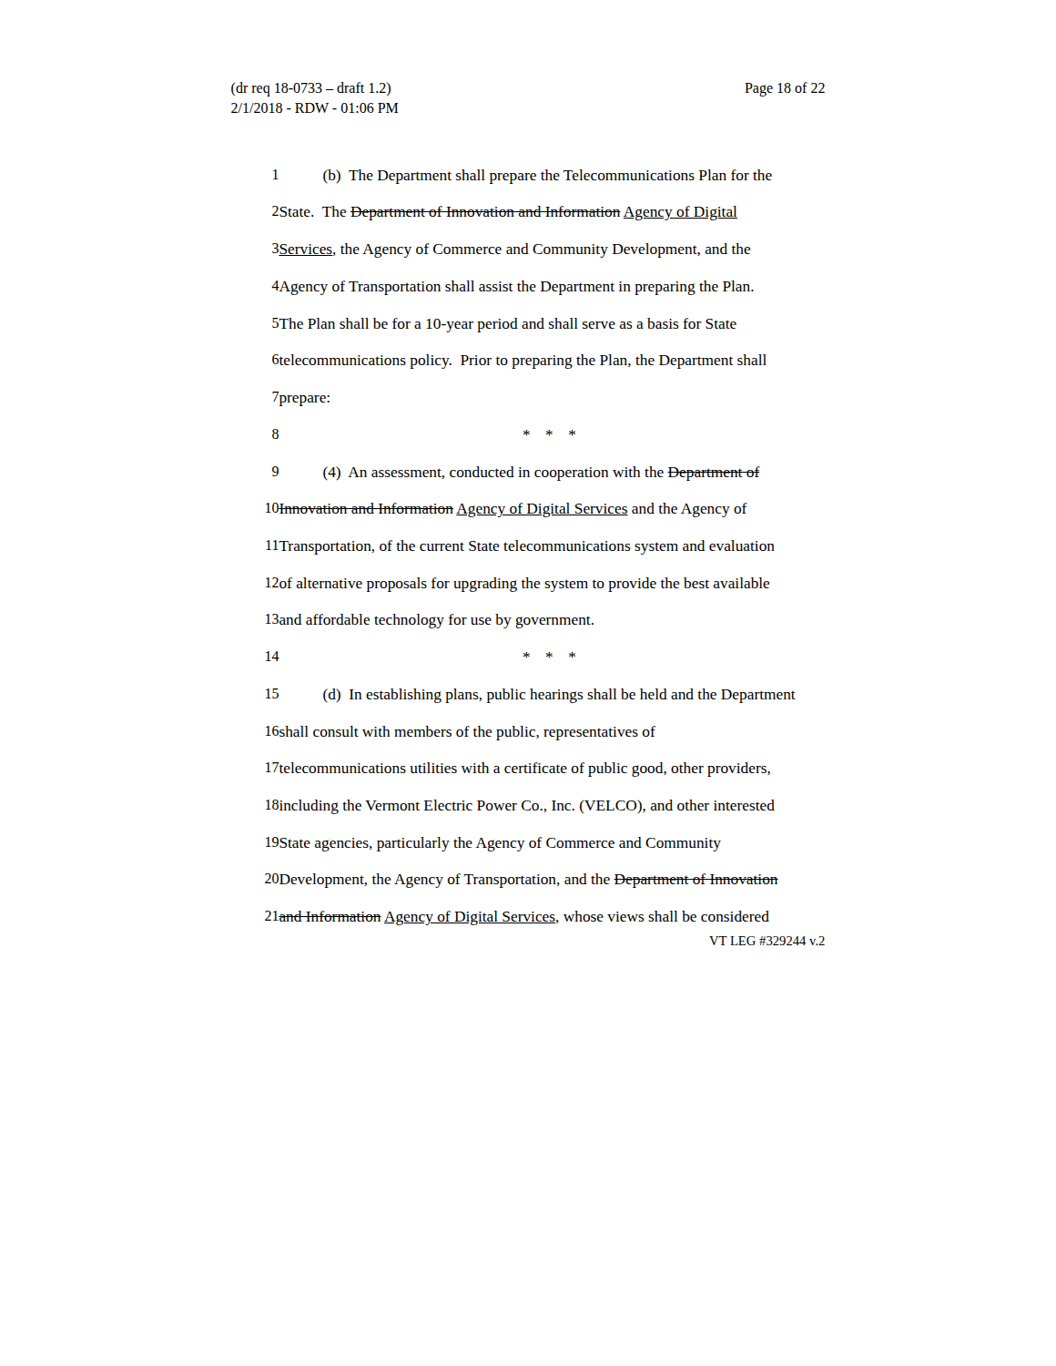(dr req 18-0733 – draft 1.2)
2/1/2018 - RDW - 01:06 PM
Page 18 of 22
| 1 | (b) The Department shall prepare the Telecommunications Plan for the |
| 2 | State. The Department of Innovation and Information Agency of Digital |
| 3 | Services , the Agency of Commerce and Community Development, and the |
| 4 | Agency of Transportation shall assist the Department in preparing the Plan. |
| 5 | The Plan shall be for a 10-year period and shall serve as a basis for State |
| 6 | telecommunications policy. Prior to preparing the Plan, the Department shall |
| 7 | prepare: |
| 8 | * * * |
| 9 | (4) An assessment, conducted in cooperation with the Department of |
| 10 | Innovation and Information Agency of Digital Services and the Agency of |
| 11 | Transportation, of the current State telecommunications system and evaluation |
| 12 | of alternative proposals for upgrading the system to provide the best available |
| 13 | and affordable technology for use by government. |
| 14 | * * * |
| 15 | (d) In establishing plans, public hearings shall be held and the Department |
| 16 | shall consult with members of the public, representatives of |
| 17 | telecommunications utilities with a certificate of public good, other providers, |
| 18 | including the Vermont Electric Power Co., Inc. (VELCO), and other interested |
| 19 | State agencies, particularly the Agency of Commerce and Community |
| 20 | Development, the Agency of Transportation, and the Department of Innovation |
| 21 | and Information Agency of Digital Services , whose views shall be considered |
VT LEG #329244 v.2